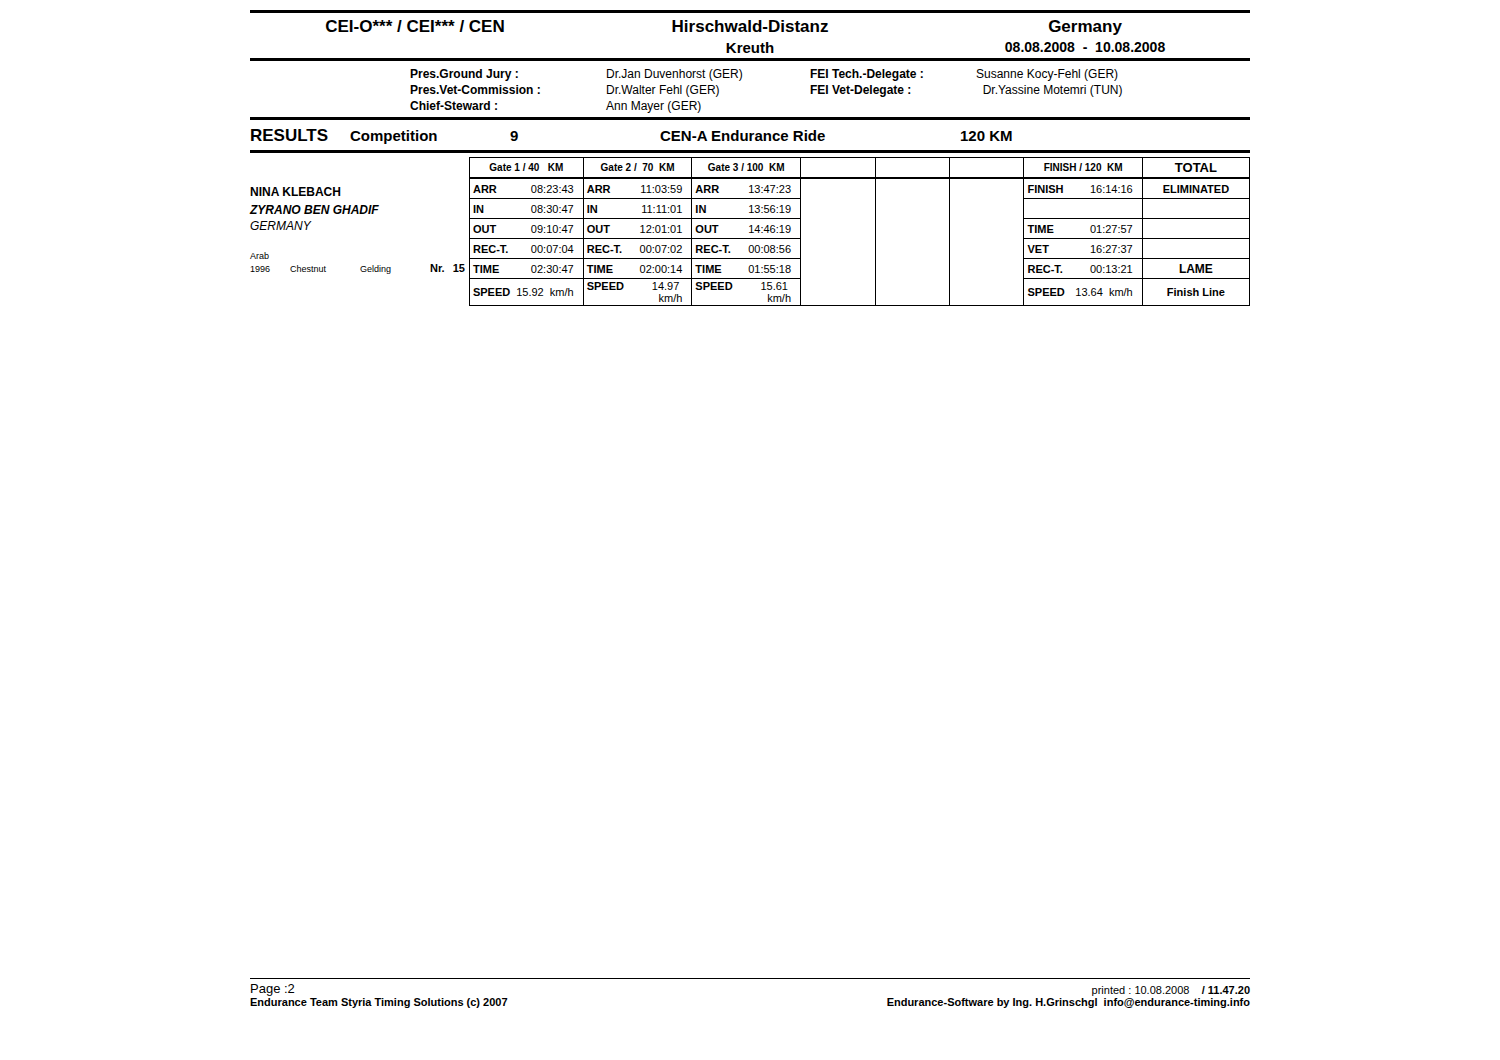CEI-O*** / CEI*** / CEN
Hirschwald-Distanz
Kreuth
Germany
08.08.2008 - 10.08.2008
Pres.Ground Jury : Dr.Jan Duvenhorst (GER)
Pres.Vet-Commission : Dr.Walter Fehl (GER)
Chief-Steward : Ann Mayer (GER)
FEI Tech.-Delegate : Susanne Kocy-Fehl (GER)
FEI Vet-Delegate : Dr.Yassine Motemri (TUN)
RESULTS
Competition
9
CEN-A Endurance Ride
120 KM
NINA KLEBACH
ZYRANO BEN GHADIF
GERMANY
Arab
1996 Chestnut Gelding Nr. 15
| Gate 1 / 40 KM | Gate 2 / 70 KM | Gate 3 / 100 KM | | | | FINISH / 120 KM | TOTAL |
| --- | --- | --- | --- | --- | --- | --- | --- |
| ARR 08:23:43 | ARR 11:03:59 | ARR 13:47:23 | | | | FINISH 16:14:16 | ELIMINATED |
| IN 08:30:47 | IN 11:11:01 | IN 13:56:19 | | | | | |
| OUT 09:10:47 | OUT 12:01:01 | OUT 14:46:19 | | | | TIME 01:27:57 | |
| REC-T. 00:07:04 | REC-T. 00:07:02 | REC-T. 00:08:56 | | | | VET 16:27:37 | |
| TIME 02:30:47 | TIME 02:00:14 | TIME 01:55:18 | | | | REC-T. 00:13:21 | LAME |
| SPEED 15.92 km/h | SPEED 14.97 km/h | SPEED 15.61 km/h | | | | SPEED 13.64 km/h | Finish Line |
Page :2
Endurance Team Styria Timing Solutions (c) 2007
printed : 10.08.2008 / 11.47.20
Endurance-Software by Ing. H.Grinschgl info@endurance-timing.info